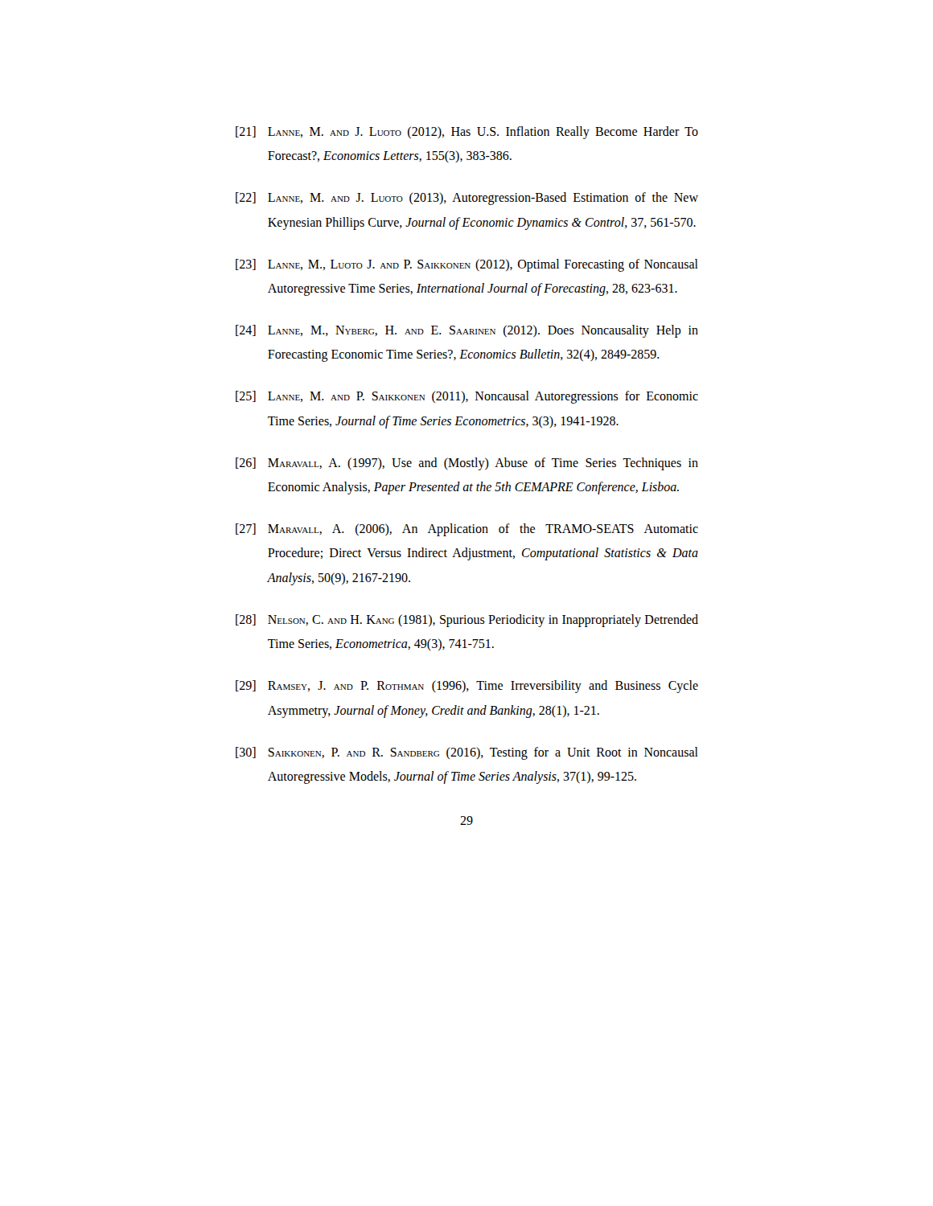[21] Lanne, M. and J. Luoto (2012), Has U.S. Inflation Really Become Harder To Forecast?, Economics Letters, 155(3), 383-386.
[22] Lanne, M. and J. Luoto (2013), Autoregression-Based Estimation of the New Keynesian Phillips Curve, Journal of Economic Dynamics & Control, 37, 561-570.
[23] Lanne, M., Luoto J. and P. Saikkonen (2012), Optimal Forecasting of Noncausal Autoregressive Time Series, International Journal of Forecasting, 28, 623-631.
[24] Lanne, M., Nyberg, H. and E. Saarinen (2012). Does Noncausality Help in Forecasting Economic Time Series?, Economics Bulletin, 32(4), 2849-2859.
[25] Lanne, M. and P. Saikkonen (2011), Noncausal Autoregressions for Economic Time Series, Journal of Time Series Econometrics, 3(3), 1941-1928.
[26] Maravall, A. (1997), Use and (Mostly) Abuse of Time Series Techniques in Economic Analysis, Paper Presented at the 5th CEMAPRE Conference, Lisboa.
[27] Maravall, A. (2006), An Application of the TRAMO-SEATS Automatic Procedure; Direct Versus Indirect Adjustment, Computational Statistics & Data Analysis, 50(9), 2167-2190.
[28] Nelson, C. and H. Kang (1981), Spurious Periodicity in Inappropriately Detrended Time Series, Econometrica, 49(3), 741-751.
[29] Ramsey, J. and P. Rothman (1996), Time Irreversibility and Business Cycle Asymmetry, Journal of Money, Credit and Banking, 28(1), 1-21.
[30] Saikkonen, P. and R. Sandberg (2016), Testing for a Unit Root in Noncausal Autoregressive Models, Journal of Time Series Analysis, 37(1), 99-125.
29